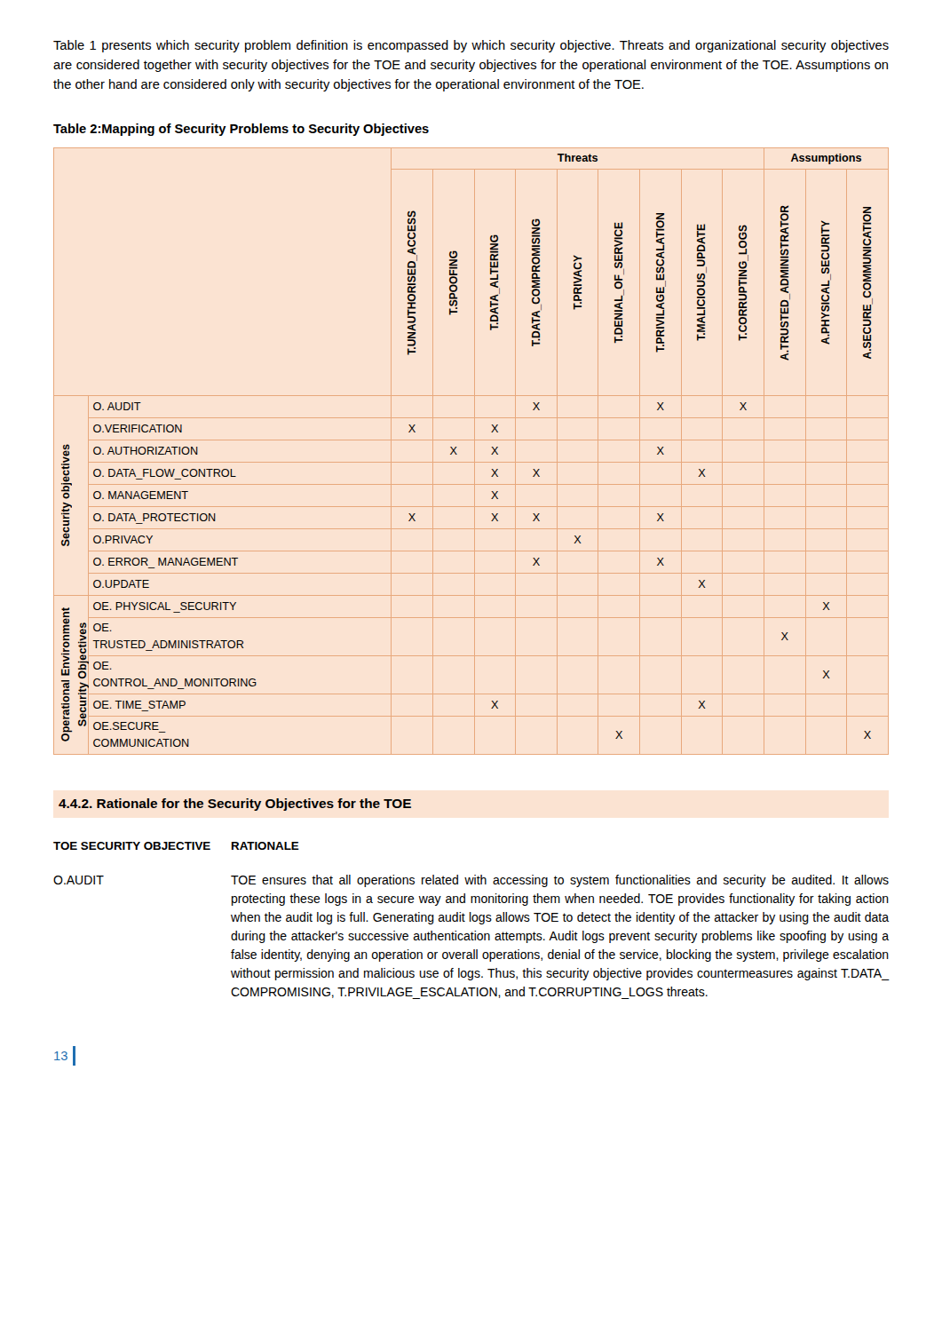Table 1 presents which security problem definition is encompassed by which security objective. Threats and organizational security objectives are considered together with security objectives for the TOE and security objectives for the operational environment of the TOE. Assumptions on the other hand are considered only with security objectives for the operational environment of the TOE.
Table 2:Mapping of Security Problems to Security Objectives
| | Threats | Assumptions |
| --- | --- | --- |
| T.UNAUTHORISED_ACCESS | T.SPOOFING | T.DATA_ALTERING | T.DATA_COMPROMISING | T.PRIVACY | T.DENIAL_OF_SERVICE | T.PRIVILAGE_ESCALATION | T.MALICIOUS_UPDATE | T.CORRUPTING_LOGS | A.TRUSTED_ADMINISTRATOR | A.PHYSICAL_SECURITY | A.SECURE_COMMUNICATION |
| Security objectives | O. AUDIT | | | | X | | | X | | X | | | |
| O.VERIFICATION | X | | X | | | | | | | | | |
| O. AUTHORIZATION | | X | X | | | | X | | | | | |
| O. DATA_FLOW_CONTROL | | | X | X | | | | X | | | | |
| O. MANAGEMENT | | | X | | | | | | | | | |
| O. DATA_PROTECTION | X | | X | X | | | X | | | | | |
| O.PRIVACY | | | | | X | | | | | | | |
| O. ERROR_ MANAGEMENT | | | | X | | | X | | | | | |
| O.UPDATE | | | | | | | | X | | | | |
| Operational Environment Security Objectives | OE. PHYSICAL _SECURITY | | | | | | | | | | | X | |
| OE. TRUSTED_ADMINISTRATOR | | | | | | | | | | X | | |
| OE. CONTROL_AND_MONITORING | | | | | | | | | | | X | |
| OE. TIME_STAMP | | | X | | | | | X | | | | |
| OE.SECURE_ COMMUNICATION | | | | | | X | | | | | | X |
4.4.2. Rationale for the Security Objectives for the TOE
TOE SECURITY OBJECTIVE RATIONALE
O.AUDIT
TOE ensures that all operations related with accessing to system functionalities and security be audited. It allows protecting these logs in a secure way and monitoring them when needed. TOE provides functionality for taking action when the audit log is full. Generating audit logs allows TOE to detect the identity of the attacker by using the audit data during the attacker's successive authentication attempts. Audit logs prevent security problems like spoofing by using a false identity, denying an operation or overall operations, denial of the service, blocking the system, privilege escalation without permission and malicious use of logs. Thus, this security objective provides countermeasures against T.DATA_ COMPROMISING, T.PRIVILAGE_ESCALATION, and T.CORRUPTING_LOGS threats.
13